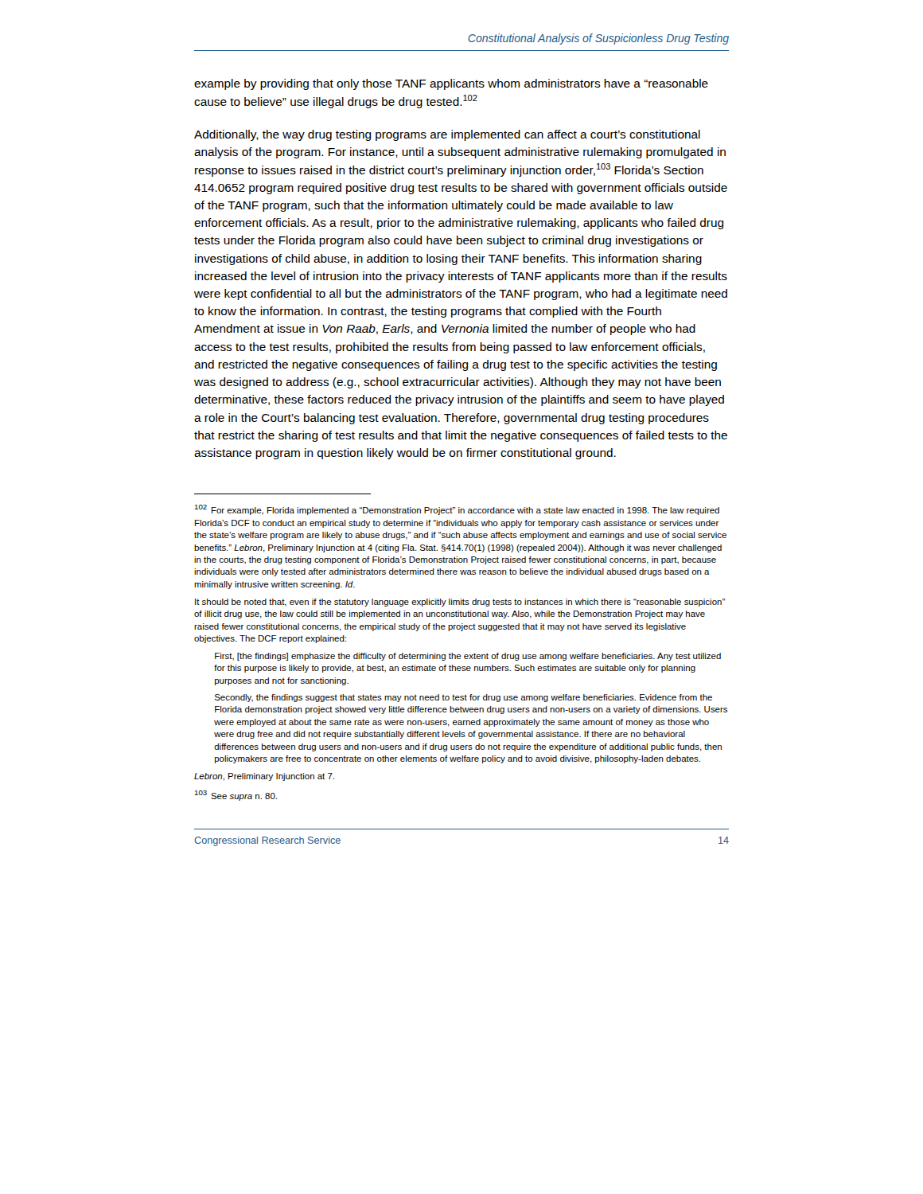Constitutional Analysis of Suspicionless Drug Testing
example by providing that only those TANF applicants whom administrators have a “reasonable cause to believe” use illegal drugs be drug tested.102
Additionally, the way drug testing programs are implemented can affect a court’s constitutional analysis of the program. For instance, until a subsequent administrative rulemaking promulgated in response to issues raised in the district court’s preliminary injunction order,103 Florida’s Section 414.0652 program required positive drug test results to be shared with government officials outside of the TANF program, such that the information ultimately could be made available to law enforcement officials. As a result, prior to the administrative rulemaking, applicants who failed drug tests under the Florida program also could have been subject to criminal drug investigations or investigations of child abuse, in addition to losing their TANF benefits. This information sharing increased the level of intrusion into the privacy interests of TANF applicants more than if the results were kept confidential to all but the administrators of the TANF program, who had a legitimate need to know the information. In contrast, the testing programs that complied with the Fourth Amendment at issue in Von Raab, Earls, and Vernonia limited the number of people who had access to the test results, prohibited the results from being passed to law enforcement officials, and restricted the negative consequences of failing a drug test to the specific activities the testing was designed to address (e.g., school extracurricular activities). Although they may not have been determinative, these factors reduced the privacy intrusion of the plaintiffs and seem to have played a role in the Court’s balancing test evaluation. Therefore, governmental drug testing procedures that restrict the sharing of test results and that limit the negative consequences of failed tests to the assistance program in question likely would be on firmer constitutional ground.
102 For example, Florida implemented a “Demonstration Project” in accordance with a state law enacted in 1998. The law required Florida’s DCF to conduct an empirical study to determine if “individuals who apply for temporary cash assistance or services under the state’s welfare program are likely to abuse drugs,” and if “such abuse affects employment and earnings and use of social service benefits.” Lebron, Preliminary Injunction at 4 (citing Fla. Stat. §414.70(1) (1998) (repealed 2004)). Although it was never challenged in the courts, the drug testing component of Florida’s Demonstration Project raised fewer constitutional concerns, in part, because individuals were only tested after administrators determined there was reason to believe the individual abused drugs based on a minimally intrusive written screening. Id.
It should be noted that, even if the statutory language explicitly limits drug tests to instances in which there is “reasonable suspicion” of illicit drug use, the law could still be implemented in an unconstitutional way. Also, while the Demonstration Project may have raised fewer constitutional concerns, the empirical study of the project suggested that it may not have served its legislative objectives. The DCF report explained:
First, [the findings] emphasize the difficulty of determining the extent of drug use among welfare beneficiaries. Any test utilized for this purpose is likely to provide, at best, an estimate of these numbers. Such estimates are suitable only for planning purposes and not for sanctioning.
Secondly, the findings suggest that states may not need to test for drug use among welfare beneficiaries. Evidence from the Florida demonstration project showed very little difference between drug users and non-users on a variety of dimensions. Users were employed at about the same rate as were non-users, earned approximately the same amount of money as those who were drug free and did not require substantially different levels of governmental assistance. If there are no behavioral differences between drug users and non-users and if drug users do not require the expenditure of additional public funds, then policymakers are free to concentrate on other elements of welfare policy and to avoid divisive, philosophy-laden debates.
Lebron, Preliminary Injunction at 7.
103 See supra n. 80.
Congressional Research Service 14